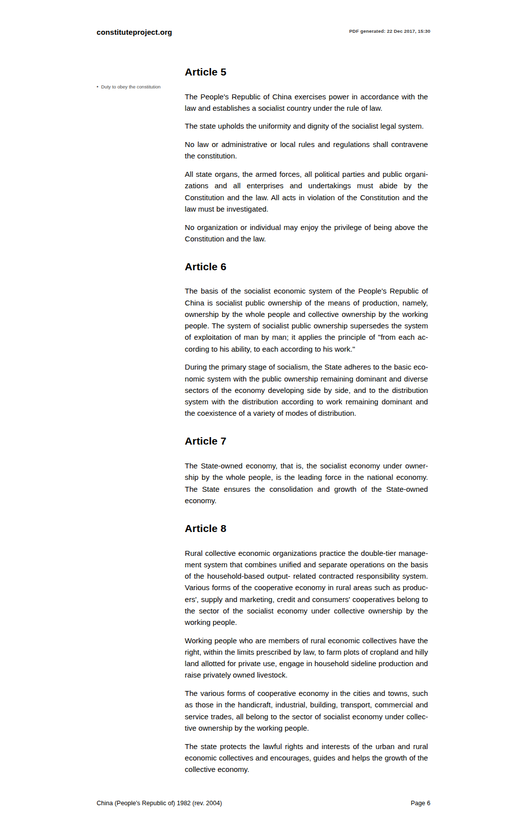constituteproject.org
PDF generated: 22 Dec 2017, 15:30
Duty to obey the constitution
Article 5
The People's Republic of China exercises power in accordance with the law and establishes a socialist country under the rule of law.
The state upholds the uniformity and dignity of the socialist legal system.
No law or administrative or local rules and regulations shall contravene the constitution.
All state organs, the armed forces, all political parties and public organizations and all enterprises and undertakings must abide by the Constitution and the law. All acts in violation of the Constitution and the law must be investigated.
No organization or individual may enjoy the privilege of being above the Constitution and the law.
Article 6
The basis of the socialist economic system of the People's Republic of China is socialist public ownership of the means of production, namely, ownership by the whole people and collective ownership by the working people. The system of socialist public ownership supersedes the system of exploitation of man by man; it applies the principle of "from each according to his ability, to each according to his work."
During the primary stage of socialism, the State adheres to the basic economic system with the public ownership remaining dominant and diverse sectors of the economy developing side by side, and to the distribution system with the distribution according to work remaining dominant and the coexistence of a variety of modes of distribution.
Article 7
The State-owned economy, that is, the socialist economy under ownership by the whole people, is the leading force in the national economy. The State ensures the consolidation and growth of the State-owned economy.
Article 8
Rural collective economic organizations practice the double-tier management system that combines unified and separate operations on the basis of the household-based output- related contracted responsibility system. Various forms of the cooperative economy in rural areas such as producers', supply and marketing, credit and consumers' cooperatives belong to the sector of the socialist economy under collective ownership by the working people.
Working people who are members of rural economic collectives have the right, within the limits prescribed by law, to farm plots of cropland and hilly land allotted for private use, engage in household sideline production and raise privately owned livestock.
The various forms of cooperative economy in the cities and towns, such as those in the handicraft, industrial, building, transport, commercial and service trades, all belong to the sector of socialist economy under collective ownership by the working people.
The state protects the lawful rights and interests of the urban and rural economic collectives and encourages, guides and helps the growth of the collective economy.
China (People's Republic of) 1982 (rev. 2004)
Page 6